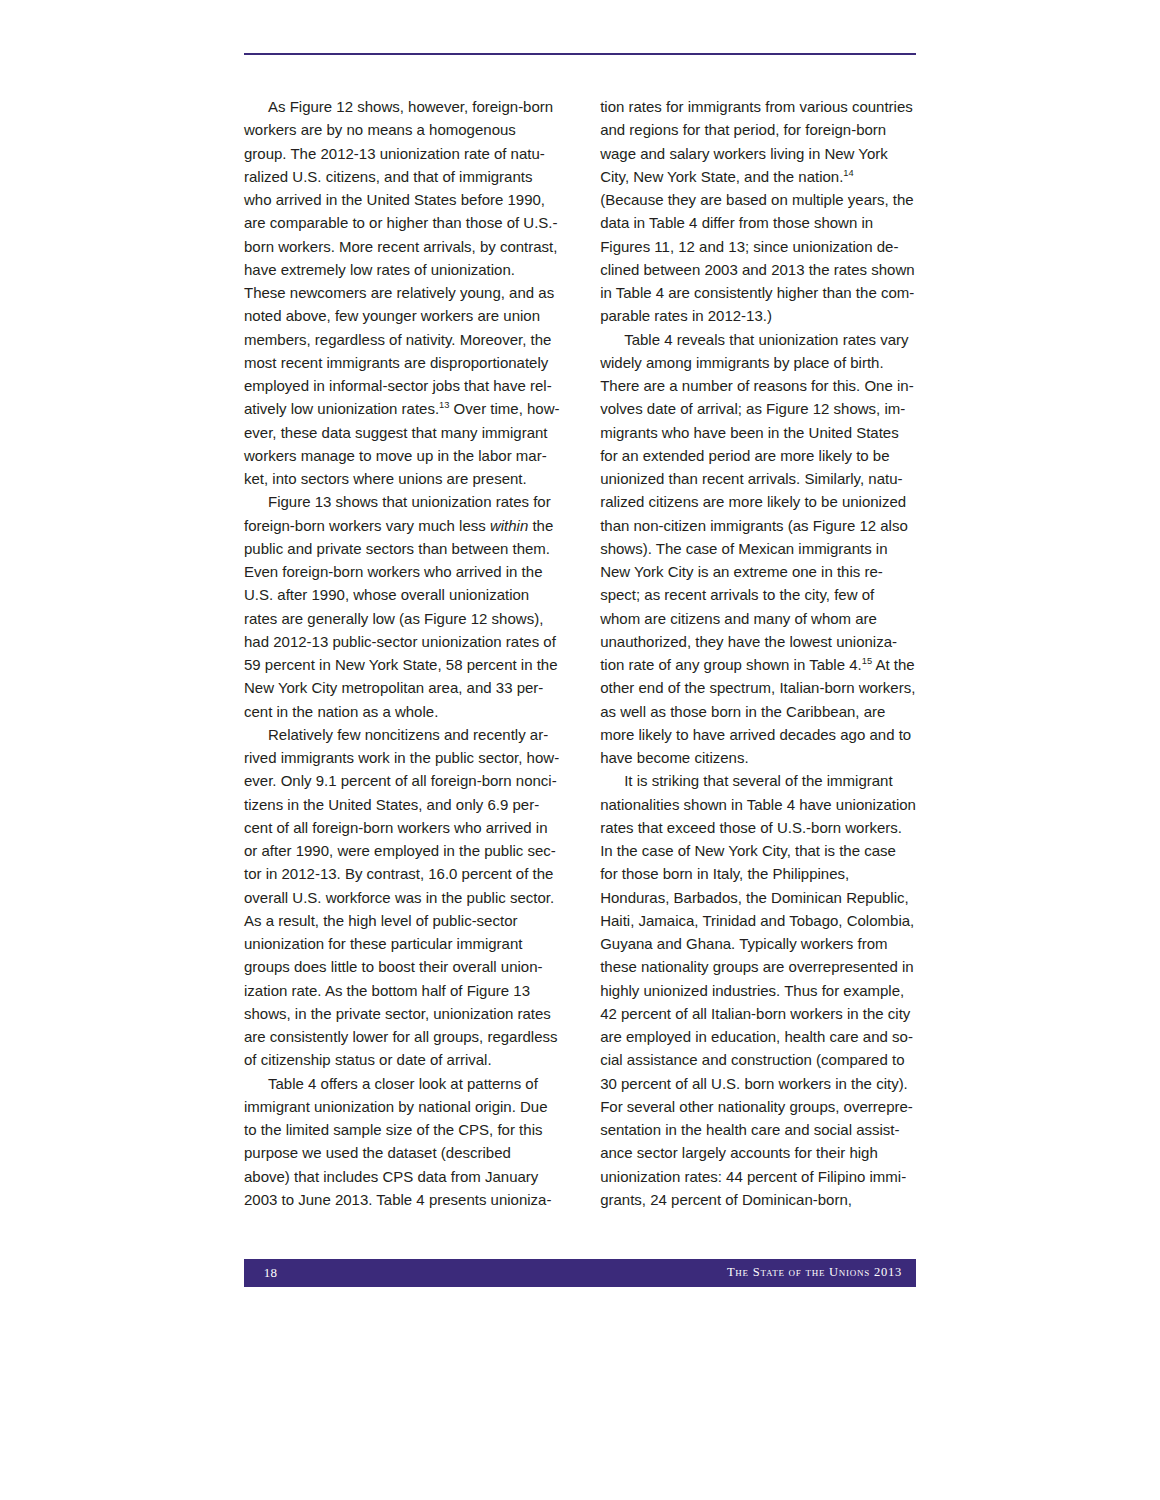As Figure 12 shows, however, foreign-born workers are by no means a homogenous group. The 2012-13 unionization rate of naturalized U.S. citizens, and that of immigrants who arrived in the United States before 1990, are comparable to or higher than those of U.S.-born workers. More recent arrivals, by contrast, have extremely low rates of unionization. These newcomers are relatively young, and as noted above, few younger workers are union members, regardless of nativity. Moreover, the most recent immigrants are disproportionately employed in informal-sector jobs that have relatively low unionization rates.13 Over time, however, these data suggest that many immigrant workers manage to move up in the labor market, into sectors where unions are present.
Figure 13 shows that unionization rates for foreign-born workers vary much less within the public and private sectors than between them. Even foreign-born workers who arrived in the U.S. after 1990, whose overall unionization rates are generally low (as Figure 12 shows), had 2012-13 public-sector unionization rates of 59 percent in New York State, 58 percent in the New York City metropolitan area, and 33 percent in the nation as a whole.
Relatively few noncitizens and recently arrived immigrants work in the public sector, however. Only 9.1 percent of all foreign-born noncitizens in the United States, and only 6.9 percent of all foreign-born workers who arrived in or after 1990, were employed in the public sector in 2012-13. By contrast, 16.0 percent of the overall U.S. workforce was in the public sector. As a result, the high level of public-sector unionization for these particular immigrant groups does little to boost their overall unionization rate. As the bottom half of Figure 13 shows, in the private sector, unionization rates are consistently lower for all groups, regardless of citizenship status or date of arrival.
Table 4 offers a closer look at patterns of immigrant unionization by national origin. Due to the limited sample size of the CPS, for this purpose we used the dataset (described above) that includes CPS data from January 2003 to June 2013. Table 4 presents unionization rates for immigrants from various countries and regions for that period, for foreign-born wage and salary workers living in New York City, New York State, and the nation.14 (Because they are based on multiple years, the data in Table 4 differ from those shown in Figures 11, 12 and 13; since unionization declined between 2003 and 2013 the rates shown in Table 4 are consistently higher than the comparable rates in 2012-13.)
Table 4 reveals that unionization rates vary widely among immigrants by place of birth. There are a number of reasons for this. One involves date of arrival; as Figure 12 shows, immigrants who have been in the United States for an extended period are more likely to be unionized than recent arrivals. Similarly, naturalized citizens are more likely to be unionized than non-citizen immigrants (as Figure 12 also shows). The case of Mexican immigrants in New York City is an extreme one in this respect; as recent arrivals to the city, few of whom are citizens and many of whom are unauthorized, they have the lowest unionization rate of any group shown in Table 4.15 At the other end of the spectrum, Italian-born workers, as well as those born in the Caribbean, are more likely to have arrived decades ago and to have become citizens.
It is striking that several of the immigrant nationalities shown in Table 4 have unionization rates that exceed those of U.S.-born workers. In the case of New York City, that is the case for those born in Italy, the Philippines, Honduras, Barbados, the Dominican Republic, Haiti, Jamaica, Trinidad and Tobago, Colombia, Guyana and Ghana. Typically workers from these nationality groups are overrepresented in highly unionized industries. Thus for example, 42 percent of all Italian-born workers in the city are employed in education, health care and social assistance and construction (compared to 30 percent of all U.S. born workers in the city). For several other nationality groups, overrepresentation in the health care and social assistance sector largely accounts for their high unionization rates: 44 percent of Filipino immigrants, 24 percent of Dominican-born,
18
The State of the Unions 2013